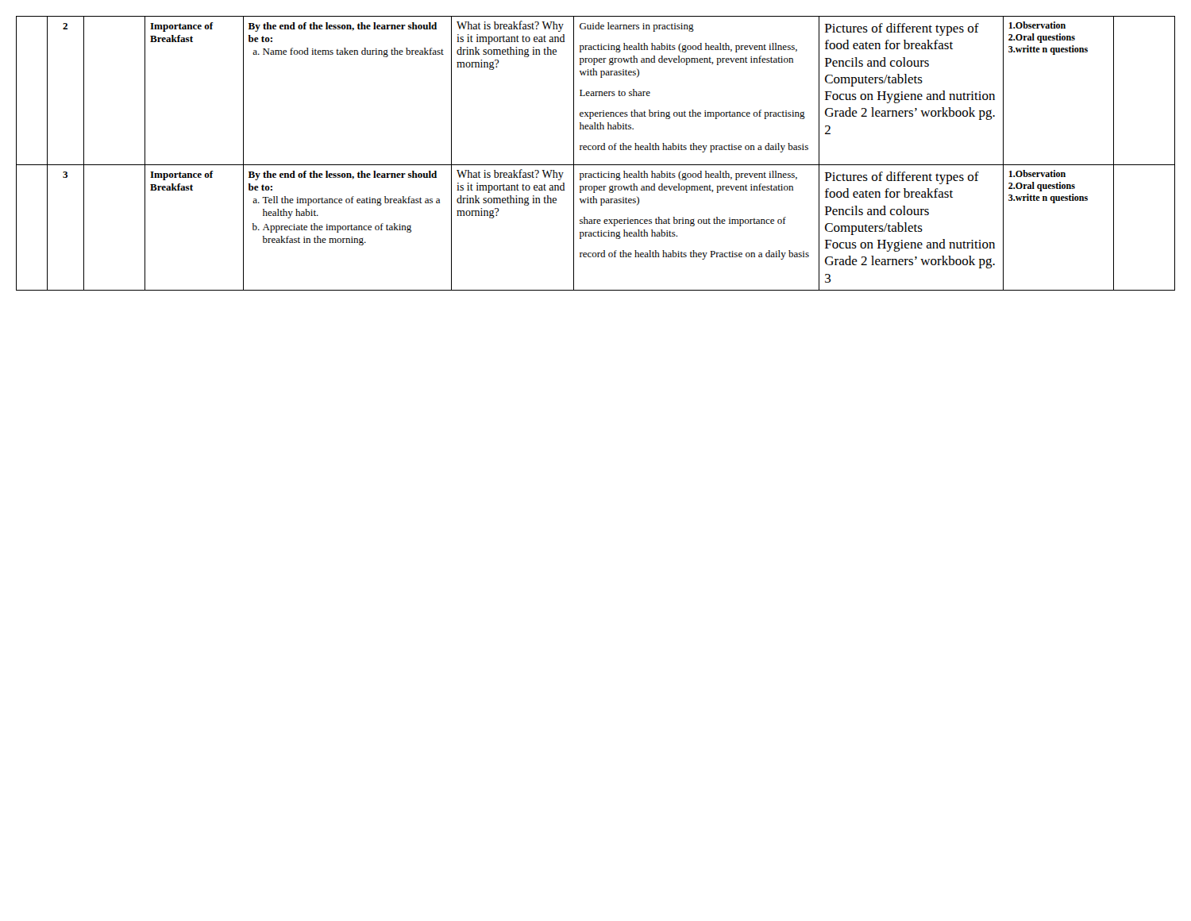| | 2 | | Importance of Breakfast | By the end of the lesson, the learner should be to: Name food items taken during the breakfast | What is breakfast? Why is it important to eat and drink something in the morning? | Guide learners in practising practicing health habits (good health, prevent illness, proper growth and development, prevent infestation with parasites) Learners to share experiences that bring out the importance of practising health habits. record of the health habits they practise on a daily basis | Pictures of different types of food eaten for breakfast Pencils and colours Computers/tablets Focus on Hygiene and nutrition Grade 2 learners’ workbook pg. 2 | 1.Observation 2.Oral questions 3.writte n questions | |
| | 3 | | Importance of Breakfast | By the end of the lesson, the learner should be to: Tell the importance of eating breakfast as a healthy habit. Appreciate the importance of taking breakfast in the morning. | What is breakfast? Why is it important to eat and drink something in the morning? | practicing health habits (good health, prevent illness, proper growth and development, prevent infestation with parasites) share experiences that bring out the importance of practicing health habits. record of the health habits they Practise on a daily basis | Pictures of different types of food eaten for breakfast Pencils and colours Computers/tablets Focus on Hygiene and nutrition Grade 2 learners’ workbook pg. 3 | 1.Observation 2.Oral questions 3.writte n questions | |